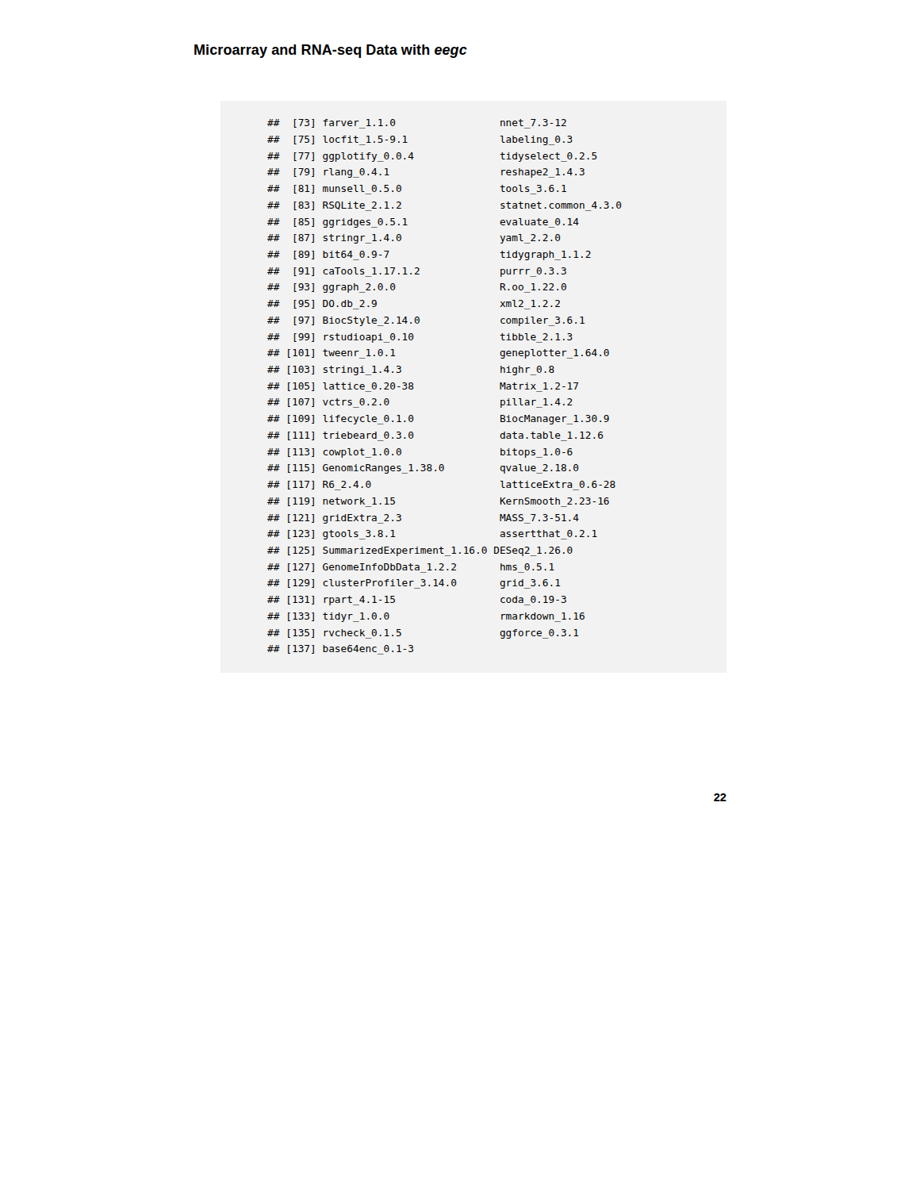Microarray and RNA-seq Data with eegc
 ##  [73] farver_1.1.0                 nnet_7.3-12
 ##  [75] locfit_1.5-9.1               labeling_0.3
 ##  [77] ggplotify_0.0.4              tidyselect_0.2.5
 ##  [79] rlang_0.4.1                  reshape2_1.4.3
 ##  [81] munsell_0.5.0                tools_3.6.1
 ##  [83] RSQLite_2.1.2                statnet.common_4.3.0
 ##  [85] ggridges_0.5.1               evaluate_0.14
 ##  [87] stringr_1.4.0                yaml_2.2.0
 ##  [89] bit64_0.9-7                  tidygraph_1.1.2
 ##  [91] caTools_1.17.1.2             purrr_0.3.3
 ##  [93] ggraph_2.0.0                 R.oo_1.22.0
 ##  [95] DO.db_2.9                    xml2_1.2.2
 ##  [97] BiocStyle_2.14.0             compiler_3.6.1
 ##  [99] rstudioapi_0.10              tibble_2.1.3
 ## [101] tweenr_1.0.1                 geneplotter_1.64.0
 ## [103] stringi_1.4.3                highr_0.8
 ## [105] lattice_0.20-38              Matrix_1.2-17
 ## [107] vctrs_0.2.0                  pillar_1.4.2
 ## [109] lifecycle_0.1.0              BiocManager_1.30.9
 ## [111] triebeard_0.3.0              data.table_1.12.6
 ## [113] cowplot_1.0.0                bitops_1.0-6
 ## [115] GenomicRanges_1.38.0         qvalue_2.18.0
 ## [117] R6_2.4.0                     latticeExtra_0.6-28
 ## [119] network_1.15                 KernSmooth_2.23-16
 ## [121] gridExtra_2.3                MASS_7.3-51.4
 ## [123] gtools_3.8.1                 assertthat_0.2.1
 ## [125] SummarizedExperiment_1.16.0 DESeq2_1.26.0
 ## [127] GenomeInfoDbData_1.2.2       hms_0.5.1
 ## [129] clusterProfiler_3.14.0       grid_3.6.1
 ## [131] rpart_4.1-15                 coda_0.19-3
 ## [133] tidyr_1.0.0                  rmarkdown_1.16
 ## [135] rvcheck_0.1.5                ggforce_0.3.1
 ## [137] base64enc_0.1-3
22